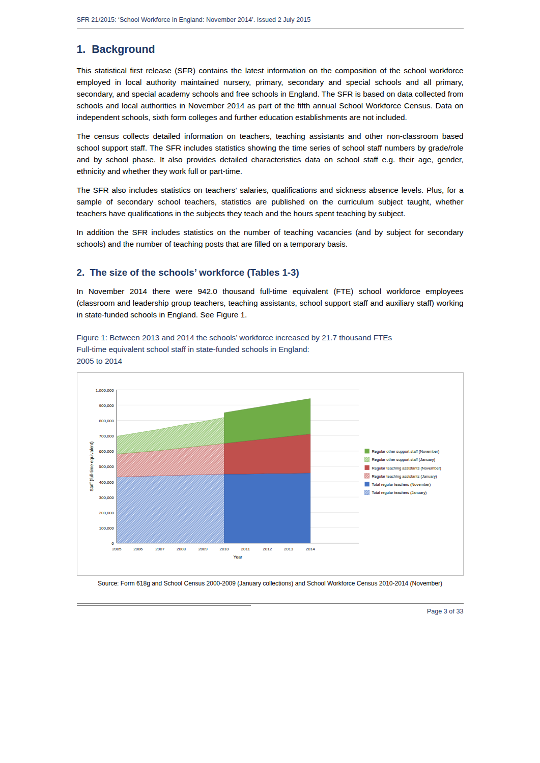SFR 21/2015: ‘School Workforce in England: November 2014’. Issued 2 July 2015
1. Background
This statistical first release (SFR) contains the latest information on the composition of the school workforce employed in local authority maintained nursery, primary, secondary and special schools and all primary, secondary, and special academy schools and free schools in England. The SFR is based on data collected from schools and local authorities in November 2014 as part of the fifth annual School Workforce Census. Data on independent schools, sixth form colleges and further education establishments are not included.
The census collects detailed information on teachers, teaching assistants and other non-classroom based school support staff. The SFR includes statistics showing the time series of school staff numbers by grade/role and by school phase. It also provides detailed characteristics data on school staff e.g. their age, gender, ethnicity and whether they work full or part-time.
The SFR also includes statistics on teachers’ salaries, qualifications and sickness absence levels. Plus, for a sample of secondary school teachers, statistics are published on the curriculum subject taught, whether teachers have qualifications in the subjects they teach and the hours spent teaching by subject.
In addition the SFR includes statistics on the number of teaching vacancies (and by subject for secondary schools) and the number of teaching posts that are filled on a temporary basis.
2. The size of the schools’ workforce (Tables 1-3)
In November 2014 there were 942.0 thousand full-time equivalent (FTE) school workforce employees (classroom and leadership group teachers, teaching assistants, school support staff and auxiliary staff) working in state-funded schools in England. See Figure 1.
Figure 1: Between 2013 and 2014 the schools’ workforce increased by 21.7 thousand FTEs
Full-time equivalent school staff in state-funded schools in England: 2005 to 2014
0 100,000 200,000 300,000 400,000 500,000 600,000 700,000 800,000 900,000 1,000,000 Staff (full-time equivalent) 2005 2006 2007 2008 2009 2010 2011 2012 2013 2014 Year Regular other support staff (November) Regular other support staff (January) Regular teaching assistants (November) Regular teaching assistants (January) Total regular teachers (November) Total regular teachers (January)
Source: Form 618g and School Census 2000-2009 (January collections) and School Workforce Census 2010-2014 (November)
Page 3 of 33